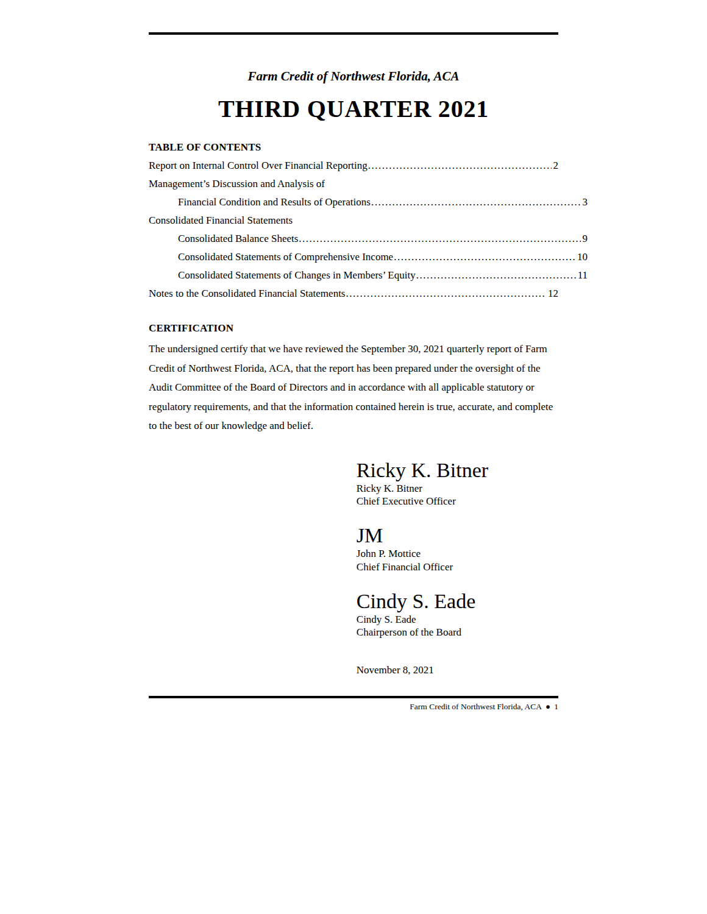Farm Credit of Northwest Florida, ACA
THIRD QUARTER 2021
TABLE OF CONTENTS
Report on Internal Control Over Financial Reporting ....................................................................................................................................... 2
Management’s Discussion and Analysis of
Financial Condition and Results of Operations ....................................................................................................................................... 3
Consolidated Financial Statements
Consolidated Balance Sheets ....................................................................................................................................... 9
Consolidated Statements of Comprehensive Income ....................................................................................................................................... 10
Consolidated Statements of Changes in Members’ Equity ....................................................................................................................................... 11
Notes to the Consolidated Financial Statements ....................................................................................................................................... 12
CERTIFICATION
The undersigned certify that we have reviewed the September 30, 2021 quarterly report of Farm Credit of Northwest Florida, ACA, that the report has been prepared under the oversight of the Audit Committee of the Board of Directors and in accordance with all applicable statutory or regulatory requirements, and that the information contained herein is true, accurate, and complete to the best of our knowledge and belief.
Ricky K. Bitner
Ricky K. Bitner
Chief Executive Officer
JM
John P. Mottice
Chief Financial Officer
Cindy S. Eade
Cindy S. Eade
Chairperson of the Board
November 8, 2021
Farm Credit of Northwest Florida, ACA●1